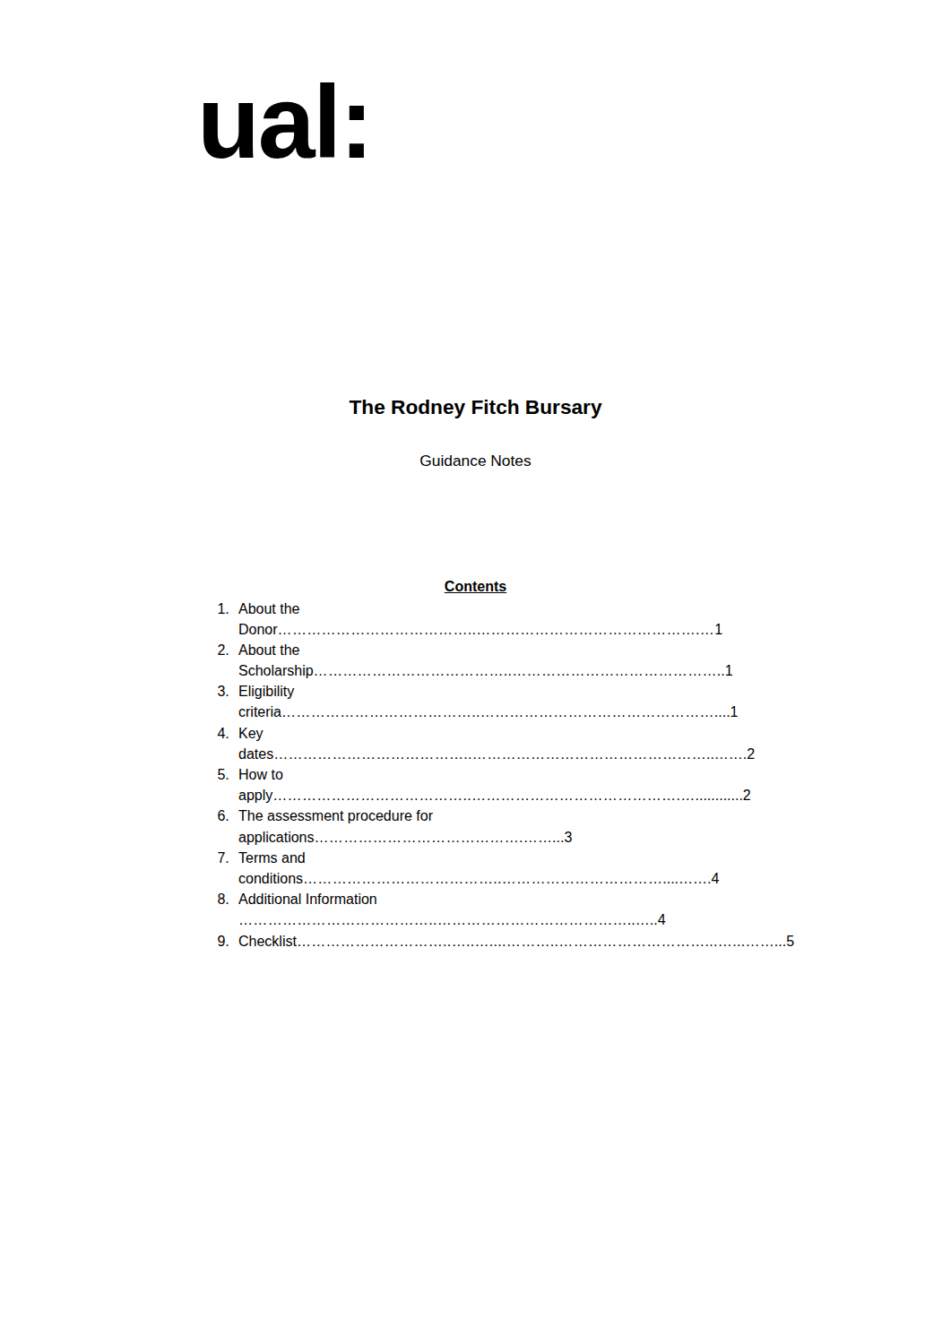ual:
The Rodney Fitch Bursary
Guidance Notes
Contents
About the Donor…………………………………..……………………………………….…1
About the Scholarship…………………………………..……………………………………..1
Eligibility criteria…………………………………..…………………………………………....1
Key dates…………………………………..…………………………………………..…….2
How to apply…………………………………..…………………………………….…............2
The assessment procedure for applications…………………………………….……...3
Terms and conditions…………………………………..……………………………....…….4
Additional Information …………………………………..…………………………………..…..4
Checklist…………………………..…..…....………..…………………………...…...……...5